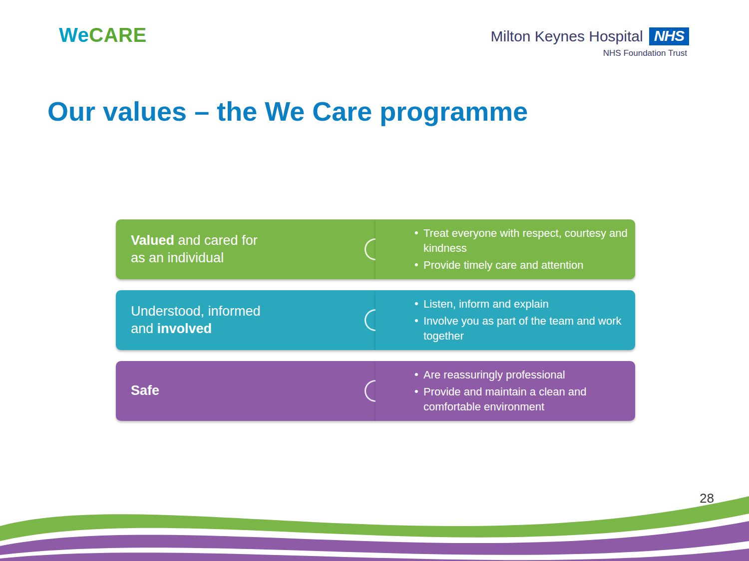WeCARE We CARE
Milton Keynes Hospital NHS
NHS Foundation Trust
Our values – the We Care programme
Valued and cared for
as an individual
Treat everyone with respect, courtesy and kindness
Provide timely care and attention
Understood, informed
and involved
Listen, inform and explain
Involve you as part of the team and work together
Safe
Are reassuringly professional
Provide and maintain a clean and comfortable environment
28